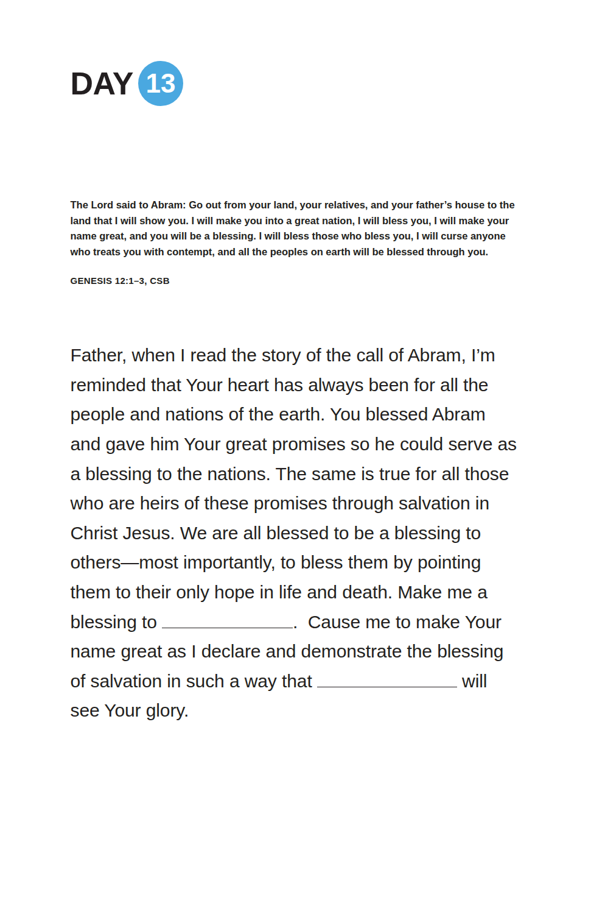DAY 13
The Lord said to Abram: Go out from your land, your relatives, and your father’s house to the land that I will show you. I will make you into a great nation, I will bless you, I will make your name great, and you will be a blessing. I will bless those who bless you, I will curse anyone who treats you with contempt, and all the peoples on earth will be blessed through you.
GENESIS 12:1–3, CSB
Father, when I read the story of the call of Abram, I’m reminded that Your heart has always been for all the people and nations of the earth. You blessed Abram and gave him Your great promises so he could serve as a blessing to the nations. The same is true for all those who are heirs of these promises through salvation in Christ Jesus. We are all blessed to be a blessing to others—most importantly, to bless them by pointing them to their only hope in life and death. Make me a blessing to . Cause me to make Your name great as I declare and demonstrate the blessing of salvation in such a way that will see Your glory.